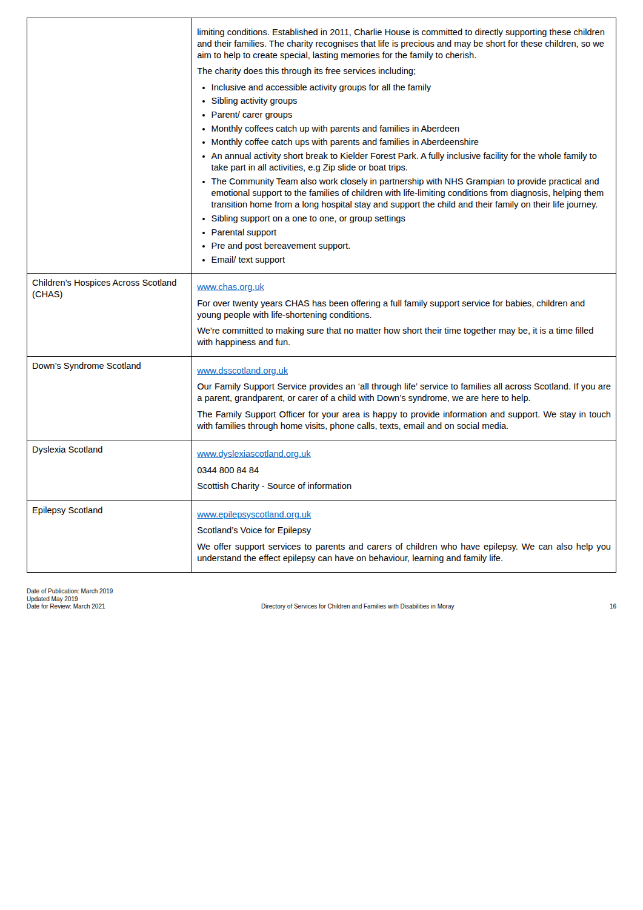| | limiting conditions. Established in 2011, Charlie House is committed to directly supporting these children and their families. The charity recognises that life is precious and may be short for these children, so we aim to help to create special, lasting memories for the family to cherish. The charity does this through its free services including; Inclusive and accessible activity groups for all the family Sibling activity groups Parent/ carer groups Monthly coffees catch up with parents and families in Aberdeen Monthly coffee catch ups with parents and families in Aberdeenshire An annual activity short break to Kielder Forest Park. A fully inclusive facility for the whole family to take part in all activities, e.g Zip slide or boat trips. The Community Team also work closely in partnership with NHS Grampian to provide practical and emotional support to the families of children with life-limiting conditions from diagnosis, helping them transition home from a long hospital stay and support the child and their family on their life journey. Sibling support on a one to one, or group settings Parental support Pre and post bereavement support. Email/ text support |
| Children’s Hospices Across Scotland (CHAS) | www.chas.org.uk For over twenty years CHAS has been offering a full family support service for babies, children and young people with life-shortening conditions. We're committed to making sure that no matter how short their time together may be, it is a time filled with happiness and fun. |
| Down’s Syndrome Scotland | www.dsscotland.org.uk Our Family Support Service provides an ‘all through life’ service to families all across Scotland. If you are a parent, grandparent, or carer of a child with Down’s syndrome, we are here to help. The Family Support Officer for your area is happy to provide information and support. We stay in touch with families through home visits, phone calls, texts, email and on social media. |
| Dyslexia Scotland | www.dyslexiascotland.org.uk 0344 800 84 84 Scottish Charity - Source of information |
| Epilepsy Scotland | www.epilepsyscotland.org.uk Scotland’s Voice for Epilepsy We offer support services to parents and carers of children who have epilepsy. We can also help you understand the effect epilepsy can have on behaviour, learning and family life. |
Date of Publication: March 2019
Updated May 2019
Date for Review: March 2021
Directory of Services for Children and Families with Disabilities in Moray
16